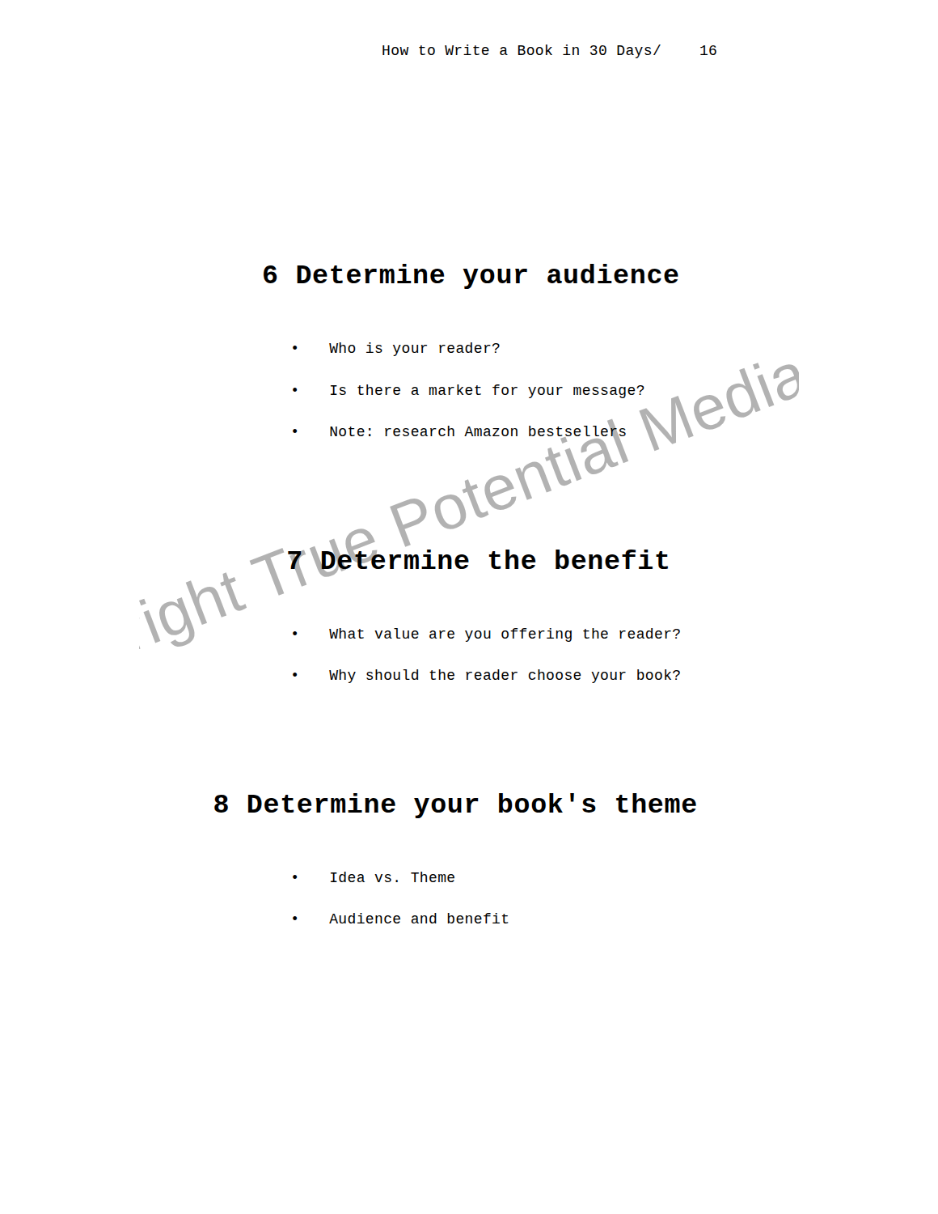How to Write a Book in 30 Days/ 16
6 Determine your audience
Who is your reader?
Is there a market for your message?
Note: research Amazon bestsellers
7 Determine the benefit
What value are you offering the reader?
Why should the reader choose your book?
8 Determine your book's theme
Idea vs. Theme
Audience and benefit
Copyright True Potential Media 2014